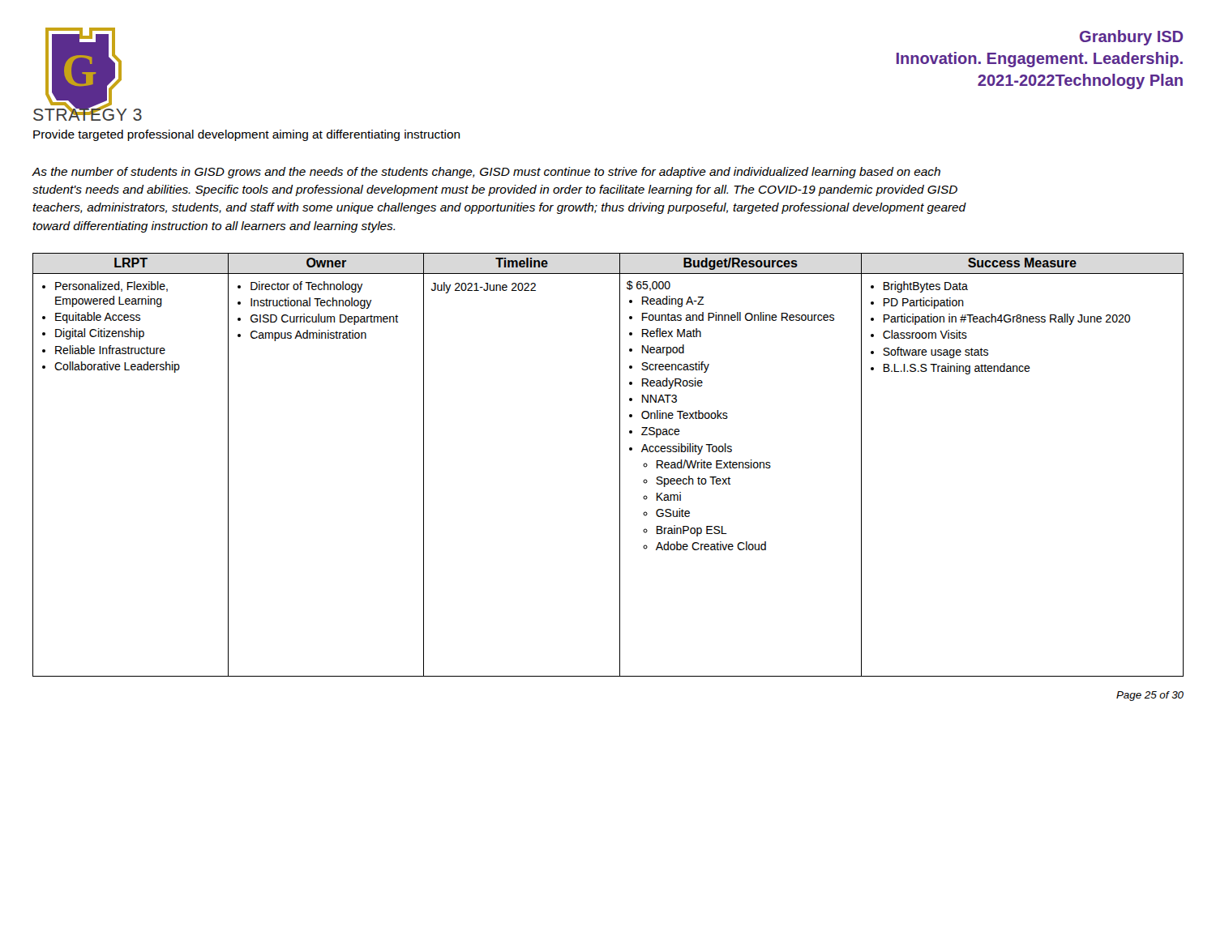G
Granbury ISD
Innovation. Engagement. Leadership.
2021-2022Technology Plan
STRATEGY 3
Provide targeted professional development aiming at differentiating instruction
As the number of students in GISD grows and the needs of the students change, GISD must continue to strive for adaptive and individualized learning based on each student's needs and abilities. Specific tools and professional development must be provided in order to facilitate learning for all. The COVID-19 pandemic provided GISD teachers, administrators, students, and staff with some unique challenges and opportunities for growth; thus driving purposeful, targeted professional development geared toward differentiating instruction to all learners and learning styles.
| LRPT | Owner | Timeline | Budget/Resources | Success Measure |
| --- | --- | --- | --- | --- |
| Personalized, Flexible, Empowered Learning Equitable Access Digital Citizenship Reliable Infrastructure Collaborative Leadership | Director of Technology Instructional Technology GISD Curriculum Department Campus Administration | July 2021-June 2022 | $ 65,000 Reading A-Z Fountas and Pinnell Online Resources Reflex Math Nearpod Screencastify ReadyRosie NNAT3 Online Textbooks ZSpace Accessibility Tools Read/Write Extensions Speech to Text Kami GSuite BrainPop ESL Adobe Creative Cloud | BrightBytes Data PD Participation Participation in #Teach4Gr8ness Rally June 2020 Classroom Visits Software usage stats B.L.I.S.S Training attendance |
Page 25 of 30